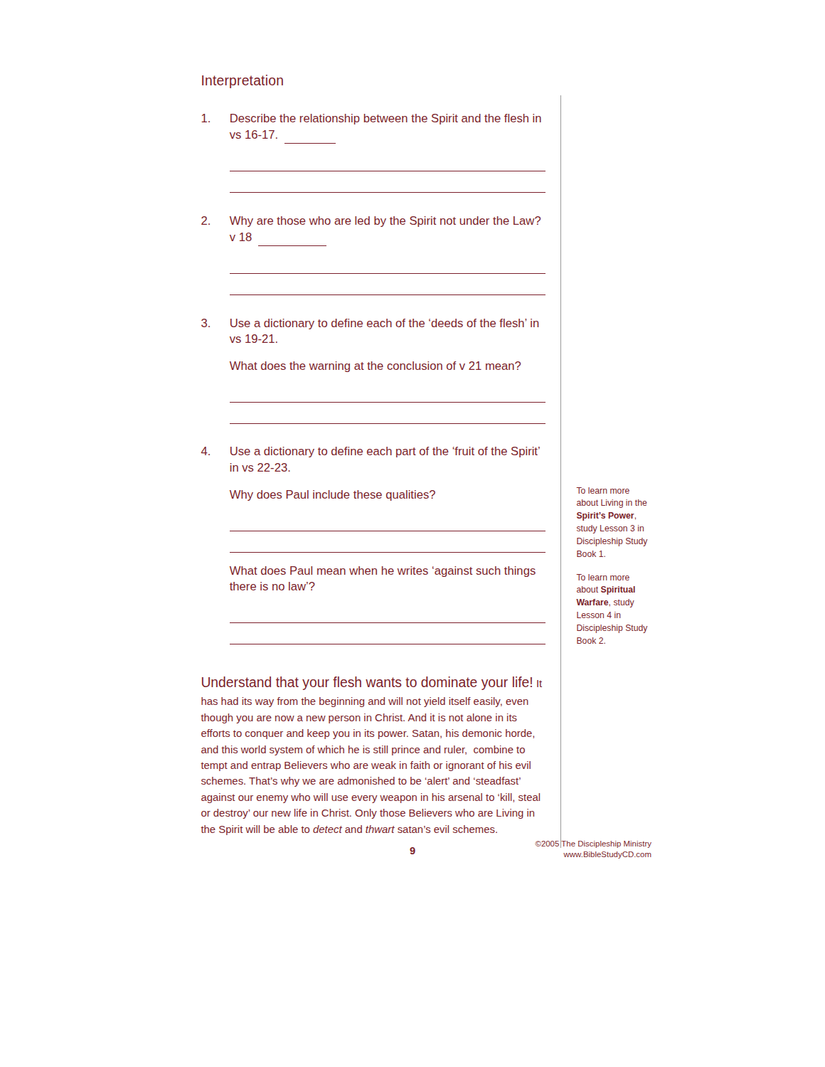Interpretation
1.
Describe the relationship between the Spirit and the flesh in vs 16-17.
2.
Why are those who are led by the Spirit not under the Law? v 18
3.
Use a dictionary to define each of the ‘deeds of the flesh’ in vs 19-21.
What does the warning at the conclusion of v 21 mean?
4.
Use a dictionary to define each part of the ‘fruit of the Spirit’ in vs 22-23.
Why does Paul include these qualities?
What does Paul mean when he writes ‘against such things there is no law’?
Understand that your flesh wants to dominate your life! It has had its way from the beginning and will not yield itself easily, even though you are now a new person in Christ. And it is not alone in its efforts to conquer and keep you in its power. Satan, his demonic horde, and this world system of which he is still prince and ruler, combine to tempt and entrap Believers who are weak in faith or ignorant of his evil schemes. That’s why we are admonished to be ‘alert’ and ‘steadfast’ against our enemy who will use every weapon in his arsenal to ‘kill, steal or destroy’ our new life in Christ. Only those Believers who are Living in the Spirit will be able to detect and thwart satan’s evil schemes.
To learn more about Living in the Spirit’s Power, study Lesson 3 in Discipleship Study Book 1.
To learn more about Spiritual Warfare, study Lesson 4 in Discipleship Study Book 2.
9
©2005 The Discipleship Ministry
www.BibleStudyCD.com